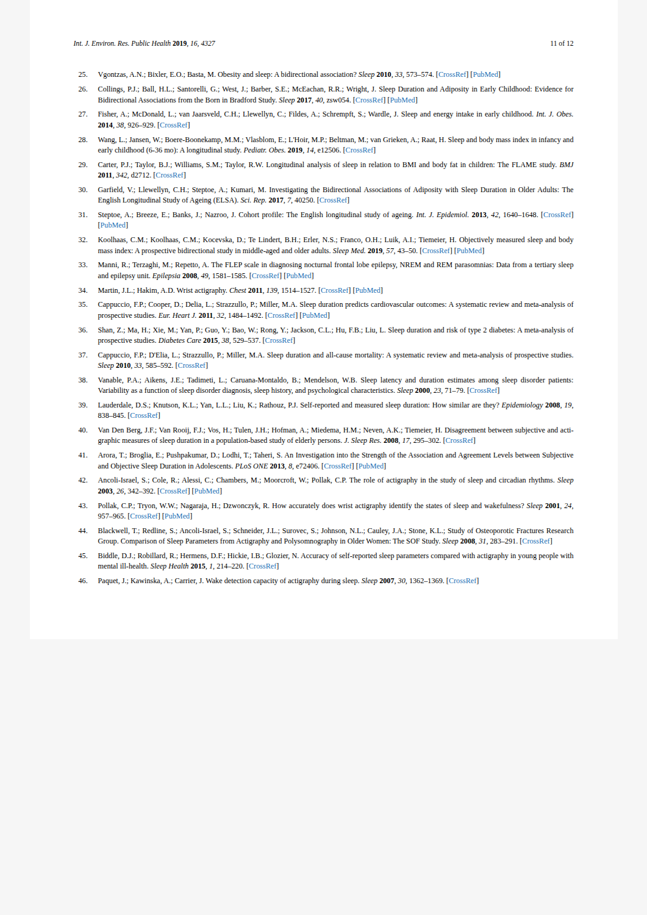Int. J. Environ. Res. Public Health 2019, 16, 4327
11 of 12
Vgontzas, A.N.; Bixler, E.O.; Basta, M. Obesity and sleep: A bidirectional association? Sleep 2010, 33, 573–574. [CrossRef] [PubMed]
Collings, P.J.; Ball, H.L.; Santorelli, G.; West, J.; Barber, S.E.; McEachan, R.R.; Wright, J. Sleep Duration and Adiposity in Early Childhood: Evidence for Bidirectional Associations from the Born in Bradford Study. Sleep 2017, 40, zsw054. [CrossRef] [PubMed]
Fisher, A.; McDonald, L.; van Jaarsveld, C.H.; Llewellyn, C.; Fildes, A.; Schrempft, S.; Wardle, J. Sleep and energy intake in early childhood. Int. J. Obes. 2014, 38, 926–929. [CrossRef]
Wang, L.; Jansen, W.; Boere-Boonekamp, M.M.; Vlasblom, E.; L'Hoir, M.P.; Beltman, M.; van Grieken, A.; Raat, H. Sleep and body mass index in infancy and early childhood (6-36 mo): A longitudinal study. Pediatr. Obes. 2019, 14, e12506. [CrossRef]
Carter, P.J.; Taylor, B.J.; Williams, S.M.; Taylor, R.W. Longitudinal analysis of sleep in relation to BMI and body fat in children: The FLAME study. BMJ 2011, 342, d2712. [CrossRef]
Garfield, V.; Llewellyn, C.H.; Steptoe, A.; Kumari, M. Investigating the Bidirectional Associations of Adiposity with Sleep Duration in Older Adults: The English Longitudinal Study of Ageing (ELSA). Sci. Rep. 2017, 7, 40250. [CrossRef]
Steptoe, A.; Breeze, E.; Banks, J.; Nazroo, J. Cohort profile: The English longitudinal study of ageing. Int. J. Epidemiol. 2013, 42, 1640–1648. [CrossRef] [PubMed]
Koolhaas, C.M.; Koolhaas, C.M.; Kocevska, D.; Te Lindert, B.H.; Erler, N.S.; Franco, O.H.; Luik, A.I.; Tiemeier, H. Objectively measured sleep and body mass index: A prospective bidirectional study in middle-aged and older adults. Sleep Med. 2019, 57, 43–50. [CrossRef] [PubMed]
Manni, R.; Terzaghi, M.; Repetto, A. The FLEP scale in diagnosing nocturnal frontal lobe epilepsy, NREM and REM parasomnias: Data from a tertiary sleep and epilepsy unit. Epilepsia 2008, 49, 1581–1585. [CrossRef] [PubMed]
Martin, J.L.; Hakim, A.D. Wrist actigraphy. Chest 2011, 139, 1514–1527. [CrossRef] [PubMed]
Cappuccio, F.P.; Cooper, D.; Delia, L.; Strazzullo, P.; Miller, M.A. Sleep duration predicts cardiovascular outcomes: A systematic review and meta-analysis of prospective studies. Eur. Heart J. 2011, 32, 1484–1492. [CrossRef] [PubMed]
Shan, Z.; Ma, H.; Xie, M.; Yan, P.; Guo, Y.; Bao, W.; Rong, Y.; Jackson, C.L.; Hu, F.B.; Liu, L. Sleep duration and risk of type 2 diabetes: A meta-analysis of prospective studies. Diabetes Care 2015, 38, 529–537. [CrossRef]
Cappuccio, F.P.; D'Elia, L.; Strazzullo, P.; Miller, M.A. Sleep duration and all-cause mortality: A systematic review and meta-analysis of prospective studies. Sleep 2010, 33, 585–592. [CrossRef]
Vanable, P.A.; Aikens, J.E.; Tadimeti, L.; Caruana-Montaldo, B.; Mendelson, W.B. Sleep latency and duration estimates among sleep disorder patients: Variability as a function of sleep disorder diagnosis, sleep history, and psychological characteristics. Sleep 2000, 23, 71–79. [CrossRef]
Lauderdale, D.S.; Knutson, K.L.; Yan, L.L.; Liu, K.; Rathouz, P.J. Self-reported and measured sleep duration: How similar are they? Epidemiology 2008, 19, 838–845. [CrossRef]
Van Den Berg, J.F.; Van Rooij, F.J.; Vos, H.; Tulen, J.H.; Hofman, A.; Miedema, H.M.; Neven, A.K.; Tiemeier, H. Disagreement between subjective and actigraphic measures of sleep duration in a population-based study of elderly persons. J. Sleep Res. 2008, 17, 295–302. [CrossRef]
Arora, T.; Broglia, E.; Pushpakumar, D.; Lodhi, T.; Taheri, S. An Investigation into the Strength of the Association and Agreement Levels between Subjective and Objective Sleep Duration in Adolescents. PLoS ONE 2013, 8, e72406. [CrossRef] [PubMed]
Ancoli-Israel, S.; Cole, R.; Alessi, C.; Chambers, M.; Moorcroft, W.; Pollak, C.P. The role of actigraphy in the study of sleep and circadian rhythms. Sleep 2003, 26, 342–392. [CrossRef] [PubMed]
Pollak, C.P.; Tryon, W.W.; Nagaraja, H.; Dzwonczyk, R. How accurately does wrist actigraphy identify the states of sleep and wakefulness? Sleep 2001, 24, 957–965. [CrossRef] [PubMed]
Blackwell, T.; Redline, S.; Ancoli-Israel, S.; Schneider, J.L.; Surovec, S.; Johnson, N.L.; Cauley, J.A.; Stone, K.L.; Study of Osteoporotic Fractures Research Group. Comparison of Sleep Parameters from Actigraphy and Polysomnography in Older Women: The SOF Study. Sleep 2008, 31, 283–291. [CrossRef]
Biddle, D.J.; Robillard, R.; Hermens, D.F.; Hickie, I.B.; Glozier, N. Accuracy of self-reported sleep parameters compared with actigraphy in young people with mental ill-health. Sleep Health 2015, 1, 214–220. [CrossRef]
Paquet, J.; Kawinska, A.; Carrier, J. Wake detection capacity of actigraphy during sleep. Sleep 2007, 30, 1362–1369. [CrossRef]